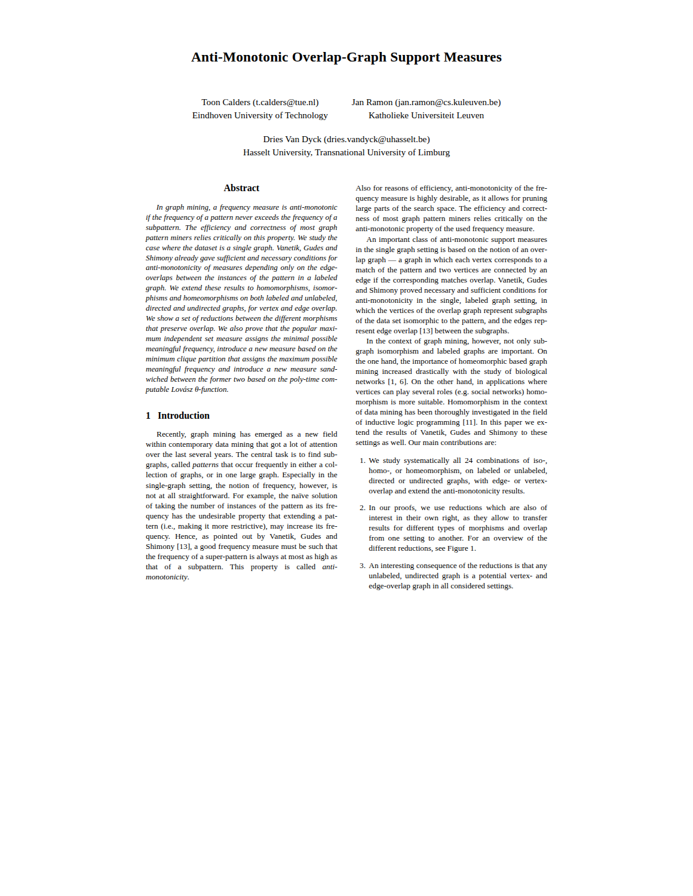Anti-Monotonic Overlap-Graph Support Measures
Toon Calders (t.calders@tue.nl)
Eindhoven University of Technology
Jan Ramon (jan.ramon@cs.kuleuven.be)
Katholieke Universiteit Leuven
Dries Van Dyck (dries.vandyck@uhasselt.be)
Hasselt University, Transnational University of Limburg
Abstract
In graph mining, a frequency measure is anti-monotonic if the frequency of a pattern never exceeds the frequency of a subpattern. The efficiency and correctness of most graph pattern miners relies critically on this property. We study the case where the dataset is a single graph. Vanetik, Gudes and Shimony already gave sufficient and necessary conditions for anti-monotonicity of measures depending only on the edge-overlaps between the instances of the pattern in a labeled graph. We extend these results to homomorphisms, isomorphisms and homeomorphisms on both labeled and unlabeled, directed and undirected graphs, for vertex and edge overlap. We show a set of reductions between the different morphisms that preserve overlap. We also prove that the popular maximum independent set measure assigns the minimal possible meaningful frequency, introduce a new measure based on the minimum clique partition that assigns the maximum possible meaningful frequency and introduce a new measure sandwiched between the former two based on the poly-time computable Lovász θ-function.
1 Introduction
Recently, graph mining has emerged as a new field within contemporary data mining that got a lot of attention over the last several years. The central task is to find subgraphs, called patterns that occur frequently in either a collection of graphs, or in one large graph. Especially in the single-graph setting, the notion of frequency, however, is not at all straightforward. For example, the naïve solution of taking the number of instances of the pattern as its frequency has the undesirable property that extending a pattern (i.e., making it more restrictive), may increase its frequency. Hence, as pointed out by Vanetik, Gudes and Shimony [13], a good frequency measure must be such that the frequency of a super-pattern is always at most as high as that of a subpattern. This property is called anti-monotonicity.
Also for reasons of efficiency, anti-monotonicity of the frequency measure is highly desirable, as it allows for pruning large parts of the search space. The efficiency and correctness of most graph pattern miners relies critically on the anti-monotonic property of the used frequency measure.
An important class of anti-monotonic support measures in the single graph setting is based on the notion of an overlap graph — a graph in which each vertex corresponds to a match of the pattern and two vertices are connected by an edge if the corresponding matches overlap. Vanetik, Gudes and Shimony proved necessary and sufficient conditions for anti-monotonicity in the single, labeled graph setting, in which the vertices of the overlap graph represent subgraphs of the data set isomorphic to the pattern, and the edges represent edge overlap [13] between the subgraphs.
In the context of graph mining, however, not only subgraph isomorphism and labeled graphs are important. On the one hand, the importance of homeomorphic based graph mining increased drastically with the study of biological networks [1, 6]. On the other hand, in applications where vertices can play several roles (e.g. social networks) homomorphism is more suitable. Homomorphism in the context of data mining has been thoroughly investigated in the field of inductive logic programming [11]. In this paper we extend the results of Vanetik, Gudes and Shimony to these settings as well. Our main contributions are:
We study systematically all 24 combinations of iso-, homo-, or homeomorphism, on labeled or unlabeled, directed or undirected graphs, with edge- or vertex-overlap and extend the anti-monotonicity results.
In our proofs, we use reductions which are also of interest in their own right, as they allow to transfer results for different types of morphisms and overlap from one setting to another. For an overview of the different reductions, see Figure 1.
An interesting consequence of the reductions is that any unlabeled, undirected graph is a potential vertex- and edge-overlap graph in all considered settings.